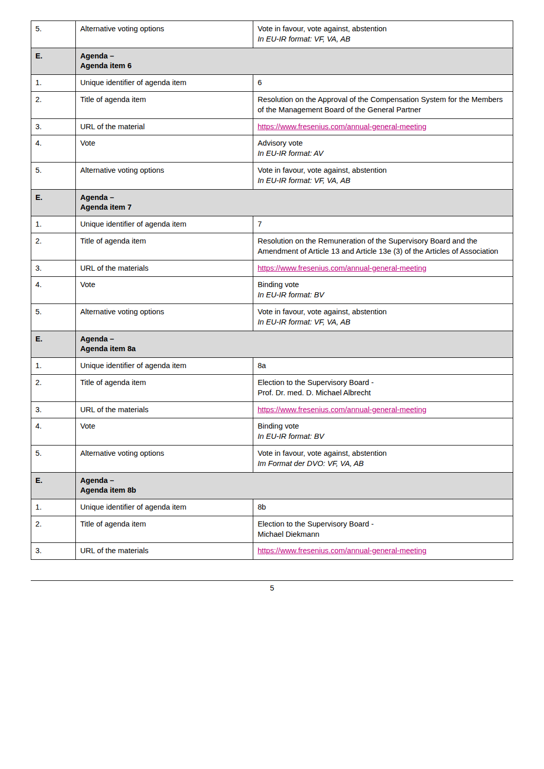| 5. | Alternative voting options | Vote in favour, vote against, abstention In EU-IR format: VF, VA, AB |
| E. | Agenda – Agenda item 6 |
| 1. | Unique identifier of agenda item | 6 |
| 2. | Title of agenda item | Resolution on the Approval of the Compensation System for the Members of the Management Board of the General Partner |
| 3. | URL of the material | https://www.fresenius.com/annual-general-meeting |
| 4. | Vote | Advisory vote In EU-IR format: AV |
| 5. | Alternative voting options | Vote in favour, vote against, abstention In EU-IR format: VF, VA, AB |
| E. | Agenda – Agenda item 7 |
| 1. | Unique identifier of agenda item | 7 |
| 2. | Title of agenda item | Resolution on the Remuneration of the Supervisory Board and the Amendment of Article 13 and Article 13e (3) of the Articles of Association |
| 3. | URL of the materials | https://www.fresenius.com/annual-general-meeting |
| 4. | Vote | Binding vote In EU-IR format: BV |
| 5. | Alternative voting options | Vote in favour, vote against, abstention In EU-IR format: VF, VA, AB |
| E. | Agenda – Agenda item 8a |
| 1. | Unique identifier of agenda item | 8a |
| 2. | Title of agenda item | Election to the Supervisory Board - Prof. Dr. med. D. Michael Albrecht |
| 3. | URL of the materials | https://www.fresenius.com/annual-general-meeting |
| 4. | Vote | Binding vote In EU-IR format: BV |
| 5. | Alternative voting options | Vote in favour, vote against, abstention Im Format der DVO: VF, VA, AB |
| E. | Agenda – Agenda item 8b |
| 1. | Unique identifier of agenda item | 8b |
| 2. | Title of agenda item | Election to the Supervisory Board - Michael Diekmann |
| 3. | URL of the materials | https://www.fresenius.com/annual-general-meeting |
5